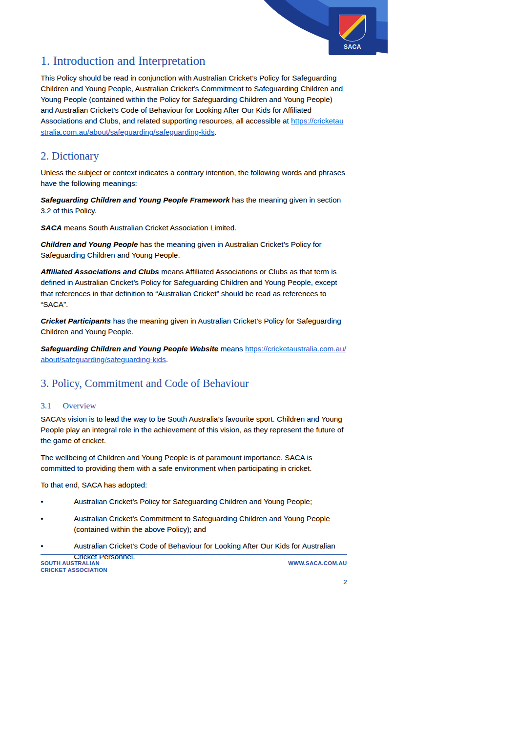SACA
1. Introduction and Interpretation
This Policy should be read in conjunction with Australian Cricket’s Policy for Safeguarding Children and Young People, Australian Cricket’s Commitment to Safeguarding Children and Young People (contained within the Policy for Safeguarding Children and Young People) and Australian Cricket’s Code of Behaviour for Looking After Our Kids for Affiliated Associations and Clubs, and related supporting resources, all accessible at https://cricketaustralia.com.au/about/safeguarding/safeguarding-kids.
2. Dictionary
Unless the subject or context indicates a contrary intention, the following words and phrases have the following meanings:
Safeguarding Children and Young People Framework has the meaning given in section 3.2 of this Policy.
SACA means South Australian Cricket Association Limited.
Children and Young People has the meaning given in Australian Cricket’s Policy for Safeguarding Children and Young People.
Affiliated Associations and Clubs means Affiliated Associations or Clubs as that term is defined in Australian Cricket’s Policy for Safeguarding Children and Young People, except that references in that definition to “Australian Cricket” should be read as references to “SACA”.
Cricket Participants has the meaning given in Australian Cricket’s Policy for Safeguarding Children and Young People.
Safeguarding Children and Young People Website means https://cricketaustralia.com.au/about/safeguarding/safeguarding-kids.
3. Policy, Commitment and Code of Behaviour
3.1 Overview
SACA’s vision is to lead the way to be South Australia’s favourite sport. Children and Young People play an integral role in the achievement of this vision, as they represent the future of the game of cricket.
The wellbeing of Children and Young People is of paramount importance. SACA is committed to providing them with a safe environment when participating in cricket.
To that end, SACA has adopted:
Australian Cricket’s Policy for Safeguarding Children and Young People;
Australian Cricket’s Commitment to Safeguarding Children and Young People (contained within the above Policy); and
Australian Cricket’s Code of Behaviour for Looking After Our Kids for Australian Cricket Personnel.
SOUTH AUSTRALIAN
CRICKET ASSOCIATION
WWW.SACA.COM.AU
2